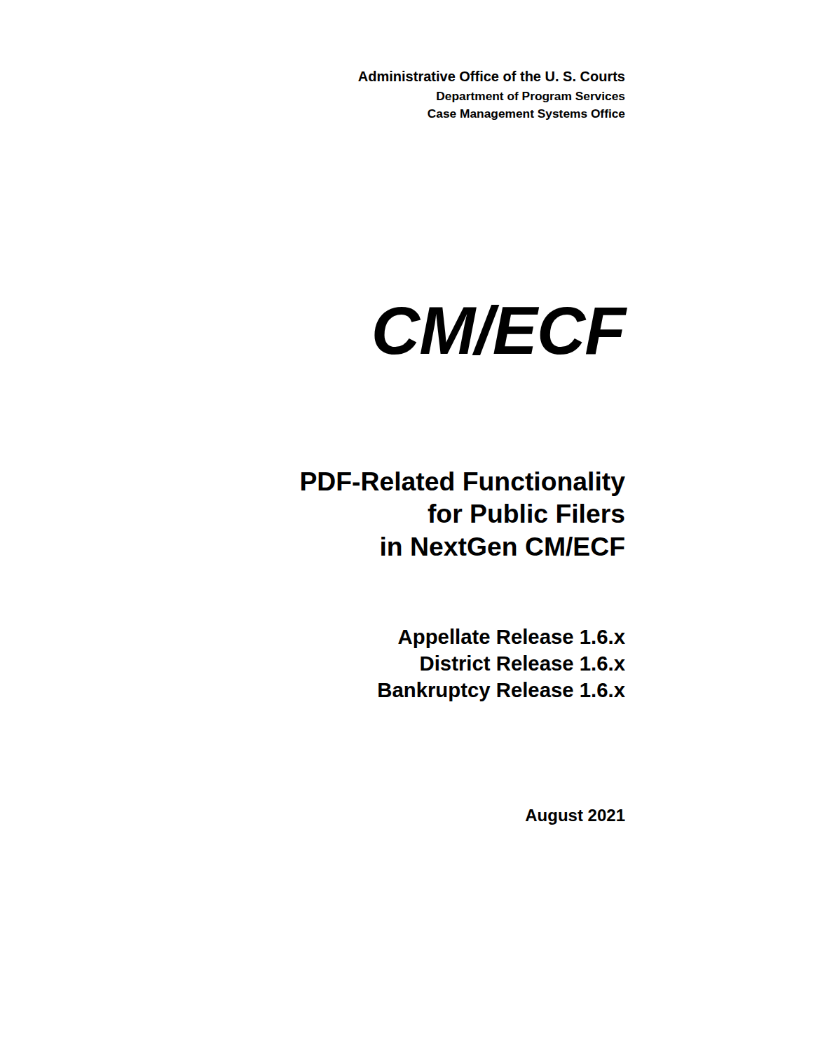Administrative Office of the U. S. Courts
Department of Program Services
Case Management Systems Office
CM/ECF
PDF-Related Functionality
for Public Filers
in NextGen CM/ECF
Appellate Release 1.6.x
District Release 1.6.x
Bankruptcy Release 1.6.x
August 2021